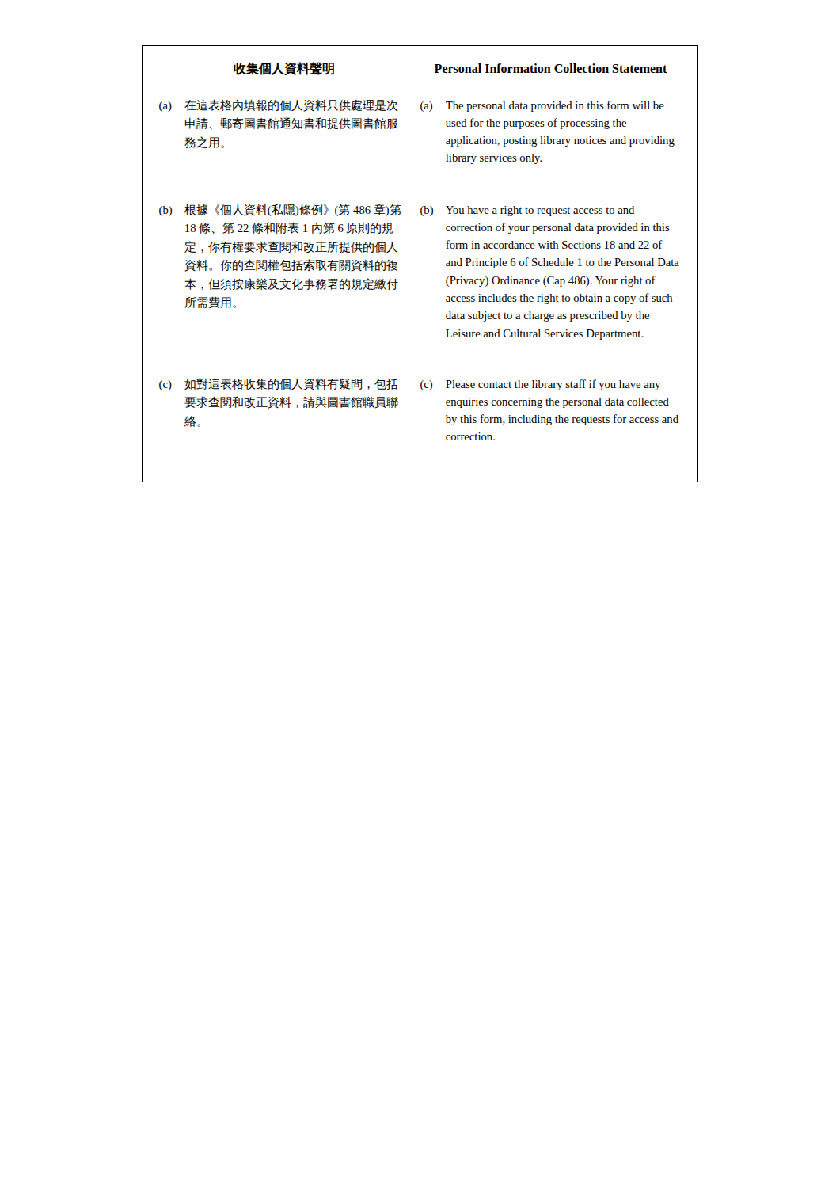| 收集個人資料聲明 | | Personal Information Collection Statement |
| (a) 在這表格內填報的個人資料只供處理是次申請、郵寄圖書館通知書和提供圖書館服務之用。 (b) 根據《個人資料(私隱)條例》(第 486 章)第 18 條、第 22 條和附表 1 內第 6 原則的規定，你有權要求查閱和改正所提供的個人資料。你的查閱權包括索取有關資料的複本，但須按康樂及文化事務署的規定繳付所需費用。 (c) 如對這表格收集的個人資料有疑問，包括要求查閱和改正資料，請與圖書館職員聯絡。 | | (a) The personal data provided in this form will be used for the purposes of processing the application, posting library notices and providing library services only. (b) You have a right to request access to and correction of your personal data provided in this form in accordance with Sections 18 and 22 of and Principle 6 of Schedule 1 to the Personal Data (Privacy) Ordinance (Cap 486). Your right of access includes the right to obtain a copy of such data subject to a charge as prescribed by the Leisure and Cultural Services Department. (c) Please contact the library staff if you have any enquiries concerning the personal data collected by this form, including the requests for access and correction. |